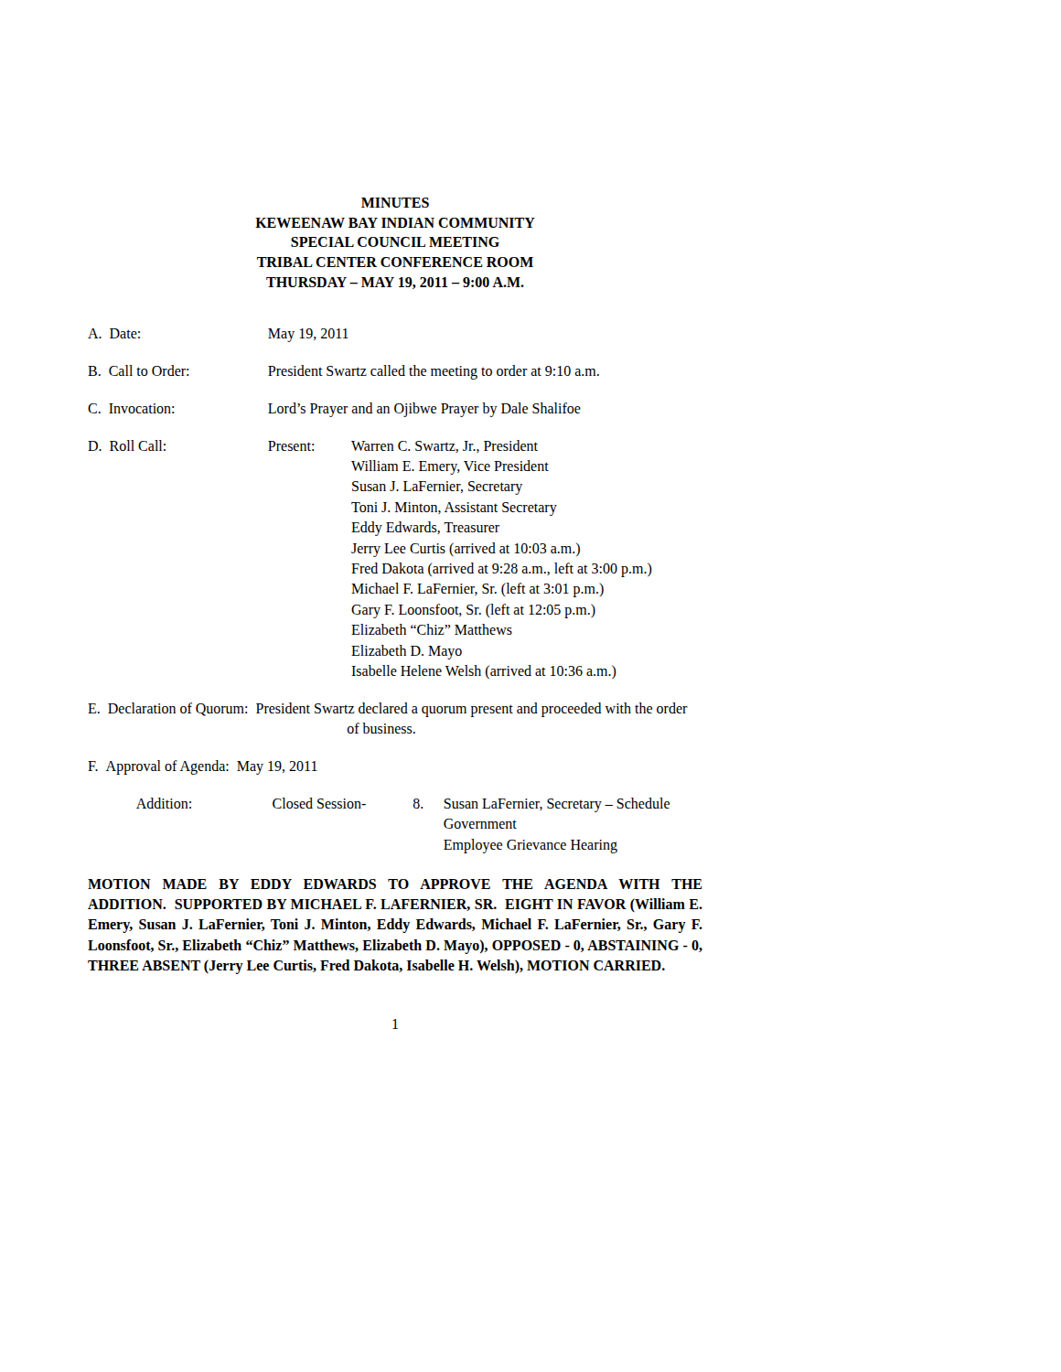MINUTES
KEWEENAW BAY INDIAN COMMUNITY
SPECIAL COUNCIL MEETING
TRIBAL CENTER CONFERENCE ROOM
THURSDAY – MAY 19, 2011 – 9:00 A.M.
| A. Date: | May 19, 2011 |
| B. Call to Order: | President Swartz called the meeting to order at 9:10 a.m. |
| C. Invocation: | Lord’s Prayer and an Ojibwe Prayer by Dale Shalifoe |
| D. Roll Call: | Present: | Warren C. Swartz, Jr., President William E. Emery, Vice President Susan J. LaFernier, Secretary Toni J. Minton, Assistant Secretary Eddy Edwards, Treasurer Jerry Lee Curtis (arrived at 10:03 a.m.) Fred Dakota (arrived at 9:28 a.m., left at 3:00 p.m.) Michael F. LaFernier, Sr. (left at 3:01 p.m.) Gary F. Loonsfoot, Sr. (left at 12:05 p.m.) Elizabeth “Chiz” Matthews Elizabeth D. Mayo Isabelle Helene Welsh (arrived at 10:36 a.m.) |
E. Declaration of Quorum: President Swartz declared a quorum present and proceeded with the order
of business.
F. Approval of Agenda: May 19, 2011
| Addition: | Closed Session- | 8. | Susan LaFernier, Secretary – Schedule Government Employee Grievance Hearing |
MOTION MADE BY EDDY EDWARDS TO APPROVE THE AGENDA WITH THE ADDITION. SUPPORTED BY MICHAEL F. LAFERNIER, SR. EIGHT IN FAVOR (William E. Emery, Susan J. LaFernier, Toni J. Minton, Eddy Edwards, Michael F. LaFernier, Sr., Gary F. Loonsfoot, Sr., Elizabeth “Chiz” Matthews, Elizabeth D. Mayo), OPPOSED - 0, ABSTAINING - 0, THREE ABSENT (Jerry Lee Curtis, Fred Dakota, Isabelle H. Welsh), MOTION CARRIED.
1